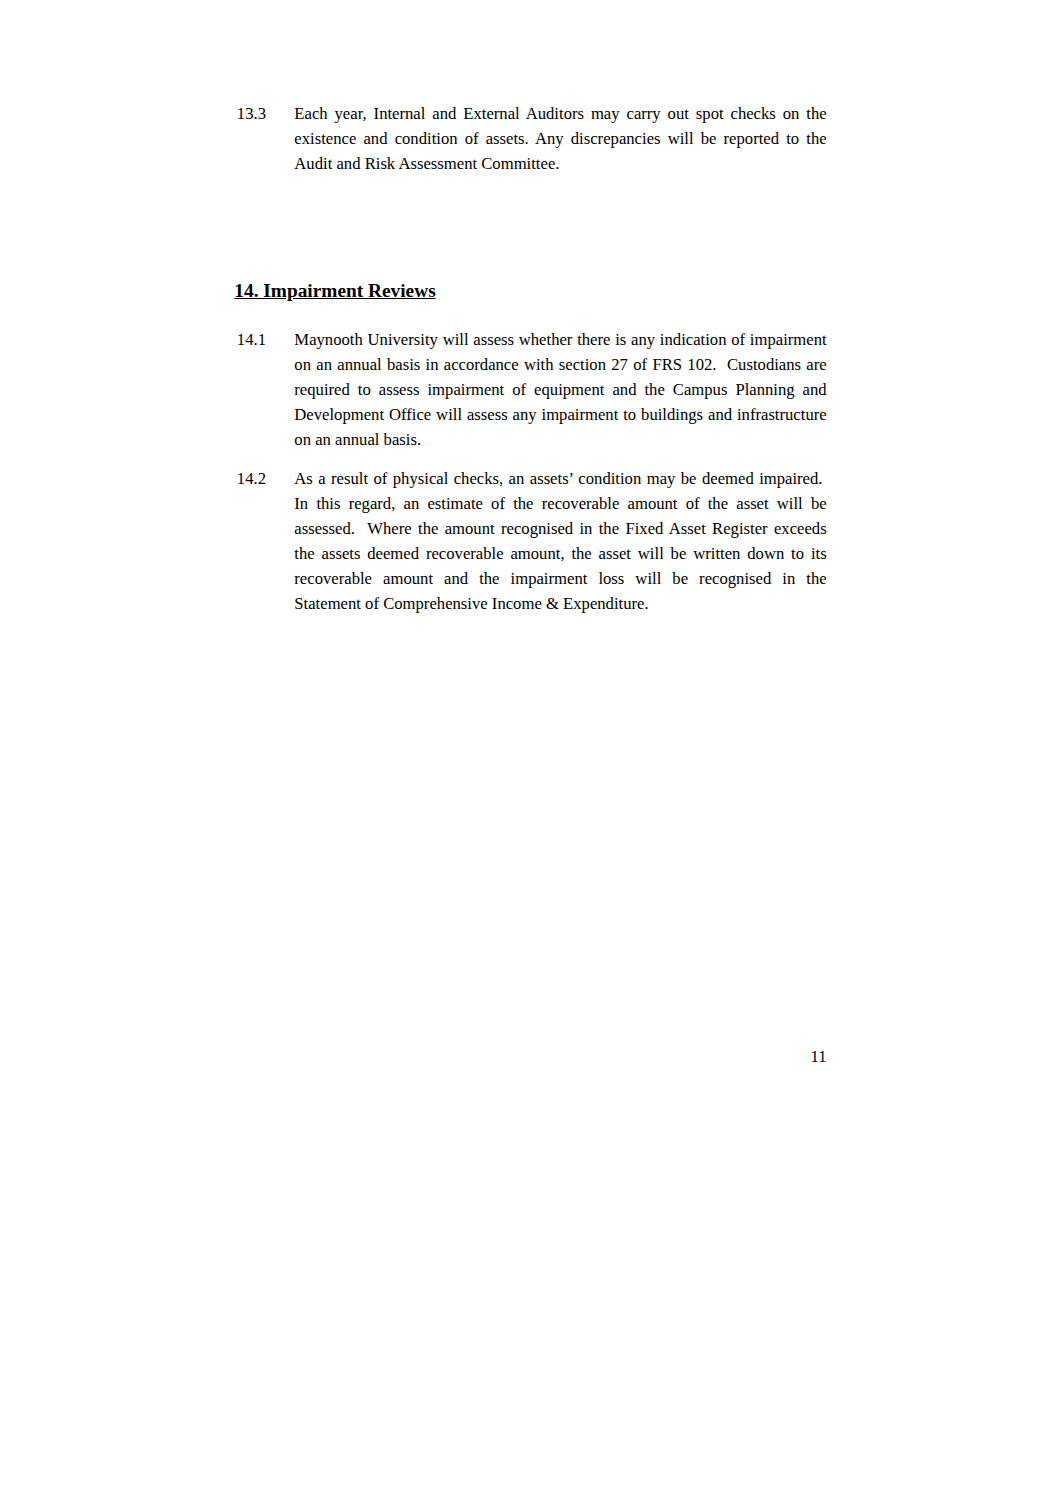13.3
Each year, Internal and External Auditors may carry out spot checks on the existence and condition of assets. Any discrepancies will be reported to the Audit and Risk Assessment Committee.
14. Impairment Reviews
14.1
Maynooth University will assess whether there is any indication of impairment on an annual basis in accordance with section 27 of FRS 102. Custodians are required to assess impairment of equipment and the Campus Planning and Development Office will assess any impairment to buildings and infrastructure on an annual basis.
14.2
As a result of physical checks, an assets’ condition may be deemed impaired. In this regard, an estimate of the recoverable amount of the asset will be assessed. Where the amount recognised in the Fixed Asset Register exceeds the assets deemed recoverable amount, the asset will be written down to its recoverable amount and the impairment loss will be recognised in the Statement of Comprehensive Income & Expenditure.
11